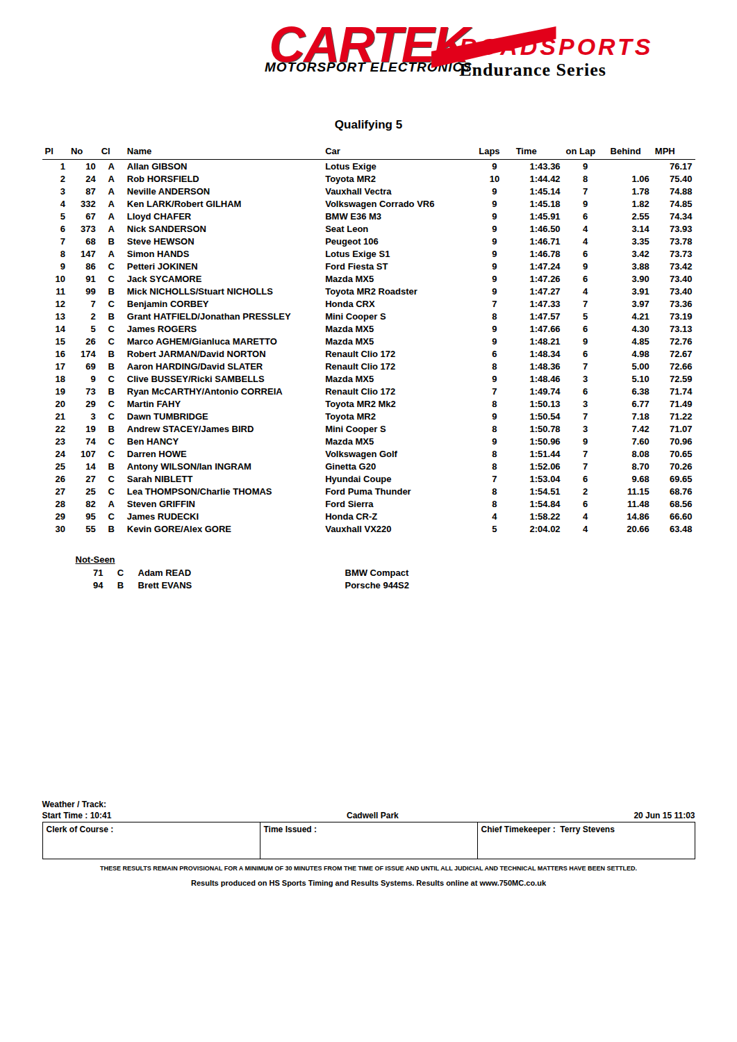CARTEK
MOTORSPORT ELECTRONICS
ROADSPORTS
Endurance Series
Qualifying 5
| Pl | No | Cl | Name | Car | Laps | Time | on Lap | Behind | MPH |
| --- | --- | --- | --- | --- | --- | --- | --- | --- | --- |
| 1 | 10 | A | Allan GIBSON | Lotus Exige | 9 | 1:43.36 | 9 | | 76.17 |
| 2 | 24 | A | Rob HORSFIELD | Toyota MR2 | 10 | 1:44.42 | 8 | 1.06 | 75.40 |
| 3 | 87 | A | Neville ANDERSON | Vauxhall Vectra | 9 | 1:45.14 | 7 | 1.78 | 74.88 |
| 4 | 332 | A | Ken LARK/Robert GILHAM | Volkswagen Corrado VR6 | 9 | 1:45.18 | 9 | 1.82 | 74.85 |
| 5 | 67 | A | Lloyd CHAFER | BMW E36 M3 | 9 | 1:45.91 | 6 | 2.55 | 74.34 |
| 6 | 373 | A | Nick SANDERSON | Seat Leon | 9 | 1:46.50 | 4 | 3.14 | 73.93 |
| 7 | 68 | B | Steve HEWSON | Peugeot 106 | 9 | 1:46.71 | 4 | 3.35 | 73.78 |
| 8 | 147 | A | Simon HANDS | Lotus Exige S1 | 9 | 1:46.78 | 6 | 3.42 | 73.73 |
| 9 | 86 | C | Petteri JOKINEN | Ford Fiesta ST | 9 | 1:47.24 | 9 | 3.88 | 73.42 |
| 10 | 91 | C | Jack SYCAMORE | Mazda MX5 | 9 | 1:47.26 | 6 | 3.90 | 73.40 |
| 11 | 99 | B | Mick NICHOLLS/Stuart NICHOLLS | Toyota MR2 Roadster | 9 | 1:47.27 | 4 | 3.91 | 73.40 |
| 12 | 7 | C | Benjamin CORBEY | Honda CRX | 7 | 1:47.33 | 7 | 3.97 | 73.36 |
| 13 | 2 | B | Grant HATFIELD/Jonathan PRESSLEY | Mini Cooper S | 8 | 1:47.57 | 5 | 4.21 | 73.19 |
| 14 | 5 | C | James ROGERS | Mazda MX5 | 9 | 1:47.66 | 6 | 4.30 | 73.13 |
| 15 | 26 | C | Marco AGHEM/Gianluca MARETTO | Mazda MX5 | 9 | 1:48.21 | 9 | 4.85 | 72.76 |
| 16 | 174 | B | Robert JARMAN/David NORTON | Renault Clio 172 | 6 | 1:48.34 | 6 | 4.98 | 72.67 |
| 17 | 69 | B | Aaron HARDING/David SLATER | Renault Clio 172 | 8 | 1:48.36 | 7 | 5.00 | 72.66 |
| 18 | 9 | C | Clive BUSSEY/Ricki SAMBELLS | Mazda MX5 | 9 | 1:48.46 | 3 | 5.10 | 72.59 |
| 19 | 73 | B | Ryan McCARTHY/Antonio CORREIA | Renault Clio 172 | 7 | 1:49.74 | 6 | 6.38 | 71.74 |
| 20 | 29 | C | Martin FAHY | Toyota MR2 Mk2 | 8 | 1:50.13 | 3 | 6.77 | 71.49 |
| 21 | 3 | C | Dawn TUMBRIDGE | Toyota MR2 | 9 | 1:50.54 | 7 | 7.18 | 71.22 |
| 22 | 19 | B | Andrew STACEY/James BIRD | Mini Cooper S | 8 | 1:50.78 | 3 | 7.42 | 71.07 |
| 23 | 74 | C | Ben HANCY | Mazda MX5 | 9 | 1:50.96 | 9 | 7.60 | 70.96 |
| 24 | 107 | C | Darren HOWE | Volkswagen Golf | 8 | 1:51.44 | 7 | 8.08 | 70.65 |
| 25 | 14 | B | Antony WILSON/Ian INGRAM | Ginetta G20 | 8 | 1:52.06 | 7 | 8.70 | 70.26 |
| 26 | 27 | C | Sarah NIBLETT | Hyundai Coupe | 7 | 1:53.04 | 6 | 9.68 | 69.65 |
| 27 | 25 | C | Lea THOMPSON/Charlie THOMAS | Ford Puma Thunder | 8 | 1:54.51 | 2 | 11.15 | 68.76 |
| 28 | 82 | A | Steven GRIFFIN | Ford Sierra | 8 | 1:54.84 | 6 | 11.48 | 68.56 |
| 29 | 95 | C | James RUDECKI | Honda CR-Z | 4 | 1:58.22 | 4 | 14.86 | 66.60 |
| 30 | 55 | B | Kevin GORE/Alex GORE | Vauxhall VX220 | 5 | 2:04.02 | 4 | 20.66 | 63.48 |
Not-Seen
| 71 | C | Adam READ | BMW Compact |
| 94 | B | Brett EVANS | Porsche 944S2 |
Weather / Track:
Start Time : 10:41
Cadwell Park
20 Jun 15 11:03
| Clerk of Course : | Time Issued : | Chief Timekeeper : Terry Stevens |
THESE RESULTS REMAIN PROVISIONAL FOR A MINIMUM OF 30 MINUTES FROM THE TIME OF ISSUE AND UNTIL ALL JUDICIAL AND TECHNICAL MATTERS HAVE BEEN SETTLED.
Results produced on HS Sports Timing and Results Systems. Results online at www.750MC.co.uk